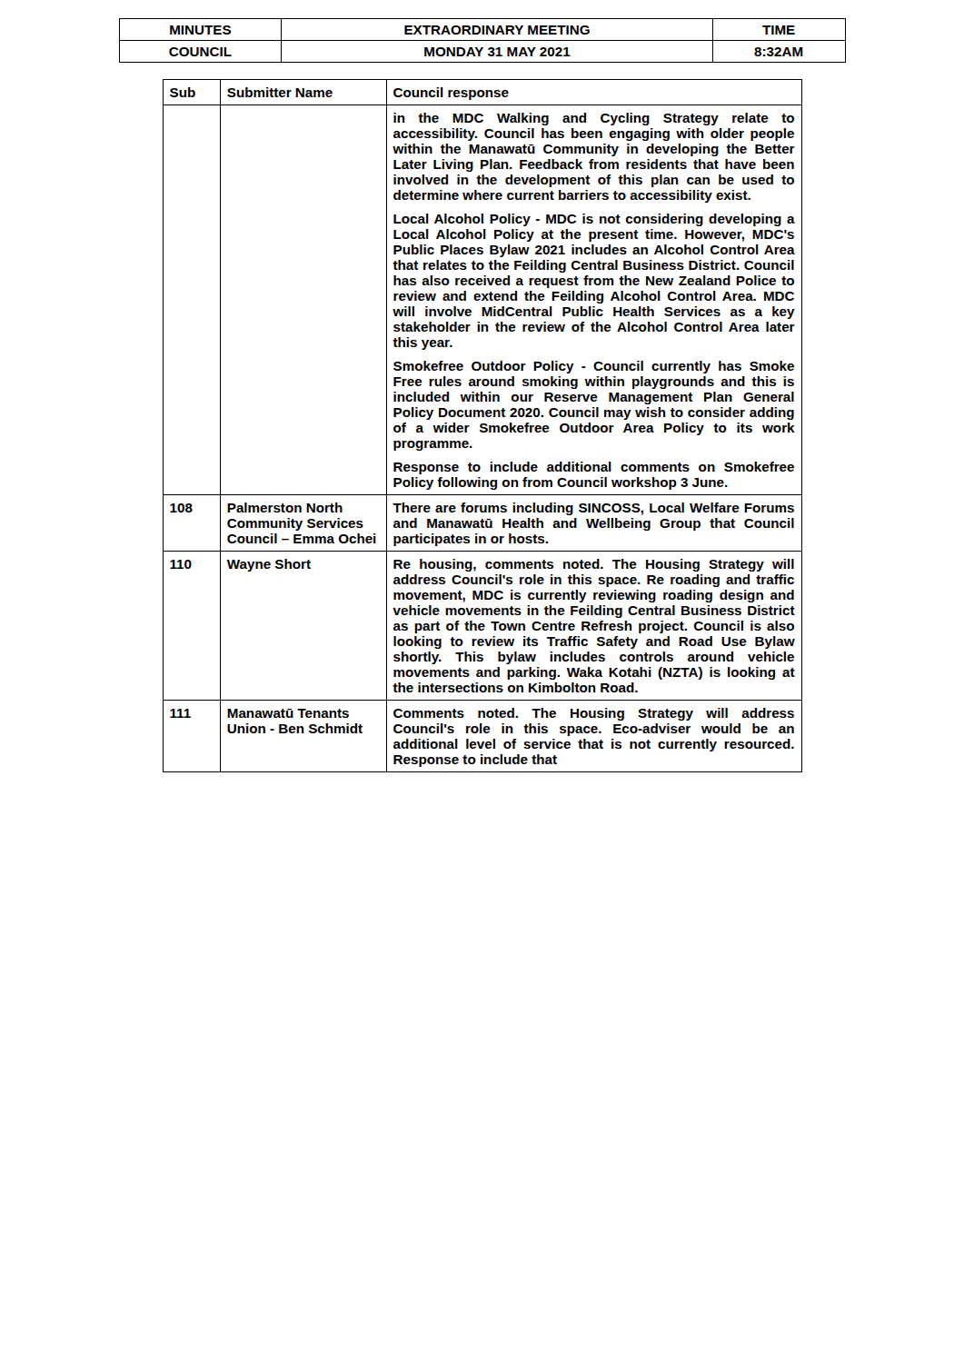| MINUTES | EXTRAORDINARY MEETING | TIME |
| COUNCIL | MONDAY 31 MAY 2021 | 8:32AM |
| Sub | Submitter Name | Council response |
| --- | --- | --- |
| | | in the MDC Walking and Cycling Strategy relate to accessibility. Council has been engaging with older people within the Manawatū Community in developing the Better Later Living Plan. Feedback from residents that have been involved in the development of this plan can be used to determine where current barriers to accessibility exist. Local Alcohol Policy - MDC is not considering developing a Local Alcohol Policy at the present time. However, MDC's Public Places Bylaw 2021 includes an Alcohol Control Area that relates to the Feilding Central Business District. Council has also received a request from the New Zealand Police to review and extend the Feilding Alcohol Control Area. MDC will involve MidCentral Public Health Services as a key stakeholder in the review of the Alcohol Control Area later this year. Smokefree Outdoor Policy - Council currently has Smoke Free rules around smoking within playgrounds and this is included within our Reserve Management Plan General Policy Document 2020. Council may wish to consider adding of a wider Smokefree Outdoor Area Policy to its work programme. Response to include additional comments on Smokefree Policy following on from Council workshop 3 June. |
| 108 | Palmerston North Community Services Council – Emma Ochei | There are forums including SINCOSS, Local Welfare Forums and Manawatū Health and Wellbeing Group that Council participates in or hosts. |
| 110 | Wayne Short | Re housing, comments noted. The Housing Strategy will address Council's role in this space. Re roading and traffic movement, MDC is currently reviewing roading design and vehicle movements in the Feilding Central Business District as part of the Town Centre Refresh project. Council is also looking to review its Traffic Safety and Road Use Bylaw shortly. This bylaw includes controls around vehicle movements and parking. Waka Kotahi (NZTA) is looking at the intersections on Kimbolton Road. |
| 111 | Manawatū Tenants Union - Ben Schmidt | Comments noted. The Housing Strategy will address Council's role in this space. Eco-adviser would be an additional level of service that is not currently resourced. Response to include that |